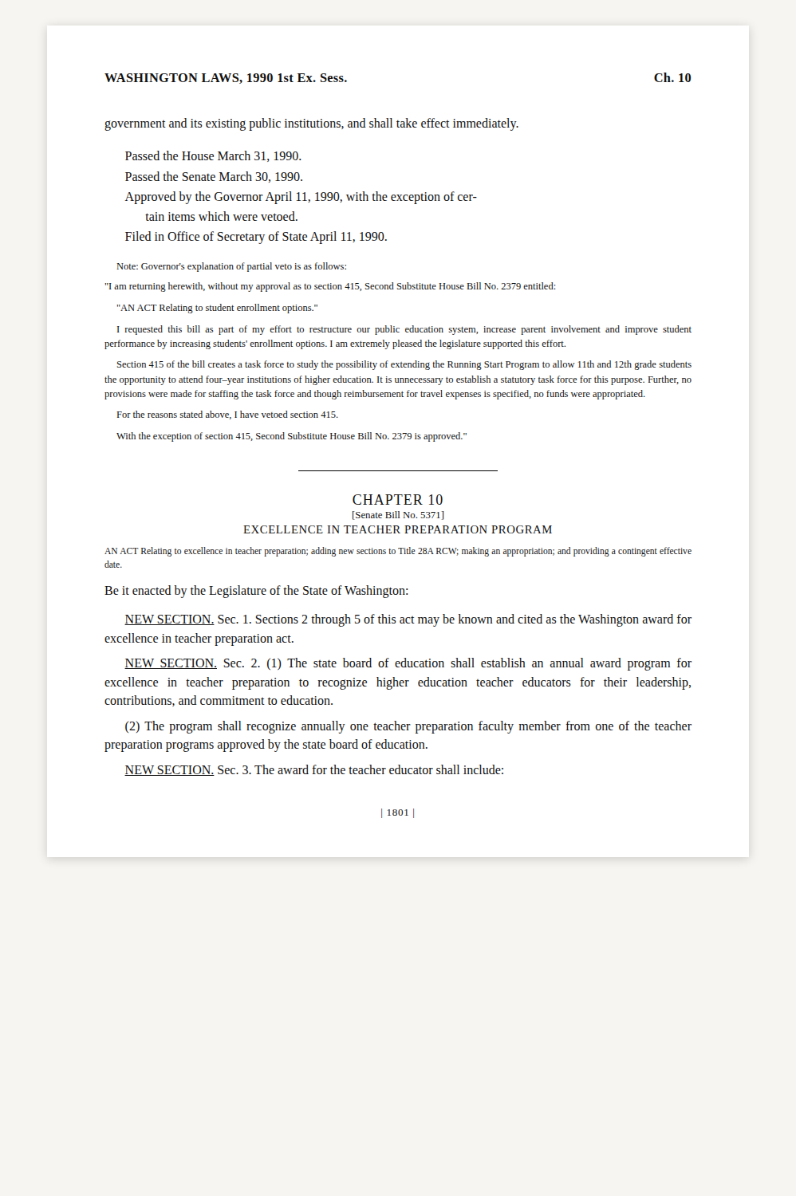WASHINGTON LAWS, 1990 1st Ex. Sess. Ch. 10
government and its existing public institutions, and shall take effect immediately.
Passed the House March 31, 1990.
Passed the Senate March 30, 1990.
Approved by the Governor April 11, 1990, with the exception of cer-
tain items which were vetoed.
Filed in Office of Secretary of State April 11, 1990.
Note: Governor's explanation of partial veto is as follows:
"I am returning herewith, without my approval as to section 415, Second Substitute House Bill No. 2379 entitled:
"AN ACT Relating to student enrollment options."
I requested this bill as part of my effort to restructure our public education system, increase parent involvement and improve student performance by increasing students' enrollment options. I am extremely pleased the legislature supported this effort.
Section 415 of the bill creates a task force to study the possibility of extending the Running Start Program to allow 11th and 12th grade students the opportunity to attend four–year institutions of higher education. It is unnecessary to establish a statutory task force for this purpose. Further, no provisions were made for staffing the task force and though reimbursement for travel expenses is specified, no funds were appropriated.
For the reasons stated above, I have vetoed section 415.
With the exception of section 415, Second Substitute House Bill No. 2379 is approved."
CHAPTER 10
[Senate Bill No. 5371] EXCELLENCE IN TEACHER PREPARATION PROGRAM
AN ACT Relating to excellence in teacher preparation; adding new sections to Title 28A RCW; making an appropriation; and providing a contingent effective date.
Be it enacted by the Legislature of the State of Washington:
NEW SECTION. Sec. 1. Sections 2 through 5 of this act may be known and cited as the Washington award for excellence in teacher preparation act.
NEW SECTION. Sec. 2. (1) The state board of education shall establish an annual award program for excellence in teacher preparation to recognize higher education teacher educators for their leadership, contributions, and commitment to education.
(2) The program shall recognize annually one teacher preparation faculty member from one of the teacher preparation programs approved by the state board of education.
NEW SECTION. Sec. 3. The award for the teacher educator shall include:
| 1801 |